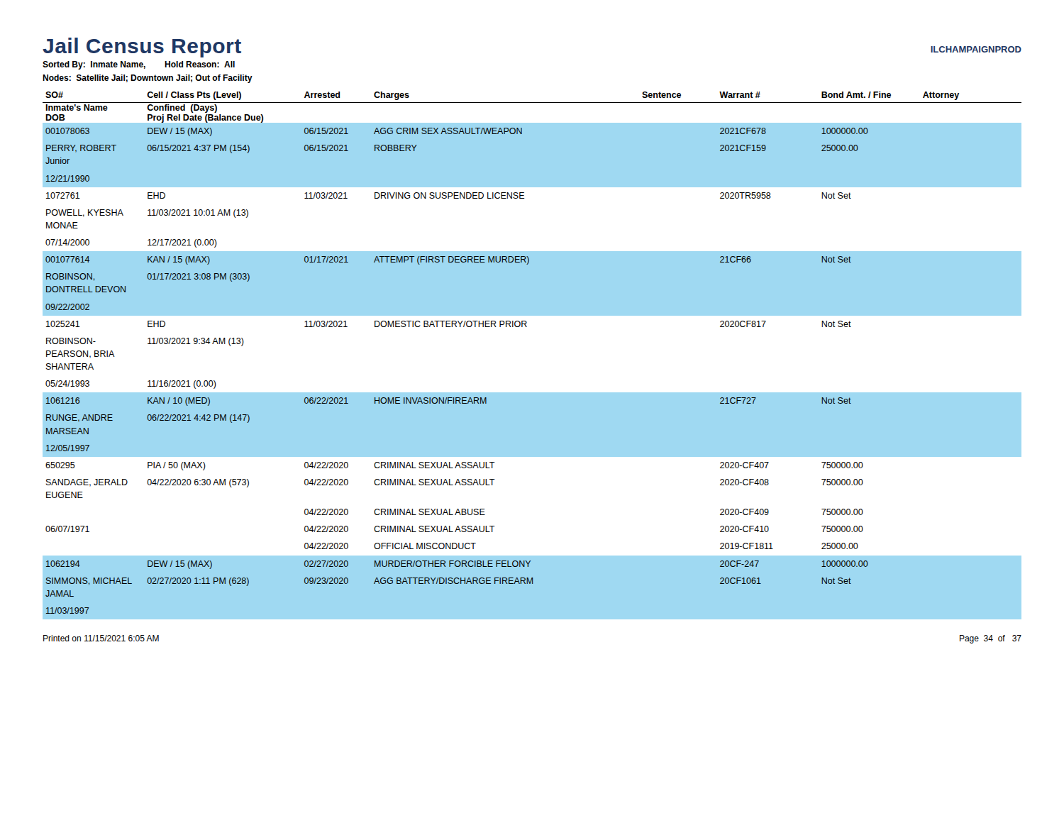Jail Census Report
ILCHAMPAIGNPROD
Sorted By: Inmate Name, Hold Reason: All
Nodes: Satellite Jail; Downtown Jail; Out of Facility
| SO# | Cell / Class Pts (Level) | Arrested | Charges | Sentence | Warrant # | Bond Amt. / Fine | Attorney |
| --- | --- | --- | --- | --- | --- | --- | --- |
| Inmate's Name | Confined (Days) | | | | | | |
| DOB | Proj Rel Date (Balance Due) | | | | | | |
| 001078063 | DEW / 15 (MAX) | 06/15/2021 | AGG CRIM SEX ASSAULT/WEAPON | | 2021CF678 | 1000000.00 | |
| PERRY, ROBERT Junior | 06/15/2021 4:37 PM (154) | 06/15/2021 | ROBBERY | | 2021CF159 | 25000.00 | |
| 12/21/1990 | | | | | | | |
| 1072761 | EHD | 11/03/2021 | DRIVING ON SUSPENDED LICENSE | | 2020TR5958 | Not Set | |
| POWELL, KYESHA MONAE | 11/03/2021 10:01 AM (13) | | | | | | |
| 07/14/2000 | 12/17/2021 (0.00) | | | | | | |
| 001077614 | KAN / 15 (MAX) | 01/17/2021 | ATTEMPT (FIRST DEGREE MURDER) | | 21CF66 | Not Set | |
| ROBINSON, DONTRELL DEVON | 01/17/2021 3:08 PM (303) | | | | | | |
| 09/22/2002 | | | | | | | |
| 1025241 | EHD | 11/03/2021 | DOMESTIC BATTERY/OTHER PRIOR | | 2020CF817 | Not Set | |
| ROBINSON-PEARSON, BRIA SHANTERA | 11/03/2021 9:34 AM (13) | | | | | | |
| 05/24/1993 | 11/16/2021 (0.00) | | | | | | |
| 1061216 | KAN / 10 (MED) | 06/22/2021 | HOME INVASION/FIREARM | | 21CF727 | Not Set | |
| RUNGE, ANDRE MARSEAN | 06/22/2021 4:42 PM (147) | | | | | | |
| 12/05/1997 | | | | | | | |
| 650295 | PIA / 50 (MAX) | 04/22/2020 | CRIMINAL SEXUAL ASSAULT | | 2020-CF407 | 750000.00 | |
| SANDAGE, JERALD EUGENE | 04/22/2020 6:30 AM (573) | 04/22/2020 | CRIMINAL SEXUAL ASSAULT | | 2020-CF408 | 750000.00 | |
| | | 04/22/2020 | CRIMINAL SEXUAL ABUSE | | 2020-CF409 | 750000.00 | |
| 06/07/1971 | | 04/22/2020 | CRIMINAL SEXUAL ASSAULT | | 2020-CF410 | 750000.00 | |
| | | 04/22/2020 | OFFICIAL MISCONDUCT | | 2019-CF1811 | 25000.00 | |
| 1062194 | DEW / 15 (MAX) | 02/27/2020 | MURDER/OTHER FORCIBLE FELONY | | 20CF-247 | 1000000.00 | |
| SIMMONS, MICHAEL JAMAL | 02/27/2020 1:11 PM (628) | 09/23/2020 | AGG BATTERY/DISCHARGE FIREARM | | 20CF1061 | Not Set | |
| 11/03/1997 | | | | | | | |
Printed on 11/15/2021 6:05 AM
Page 34 of 37